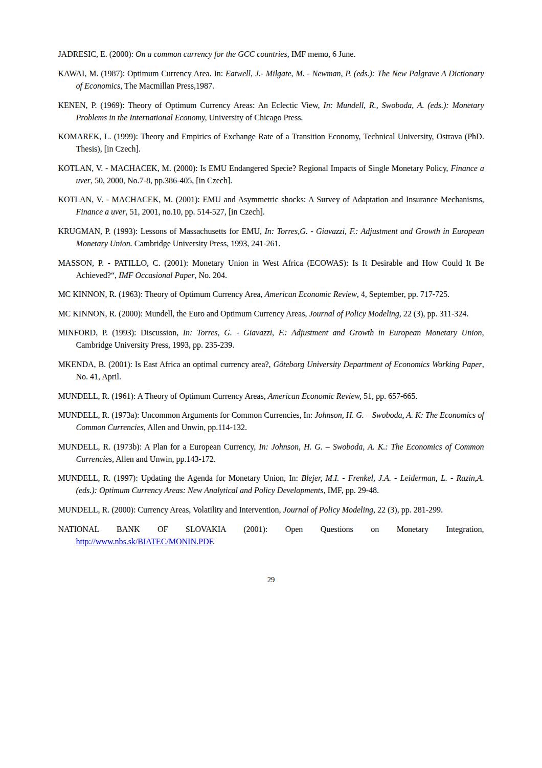JADRESIC, E. (2000): On a common currency for the GCC countries, IMF memo, 6 June.
KAWAI, M. (1987): Optimum Currency Area. In: Eatwell, J.- Milgate, M. - Newman, P. (eds.): The New Palgrave A Dictionary of Economics, The Macmillan Press,1987.
KENEN, P. (1969): Theory of Optimum Currency Areas: An Eclectic View, In: Mundell, R., Swoboda, A. (eds.): Monetary Problems in the International Economy, University of Chicago Press.
KOMAREK, L. (1999): Theory and Empirics of Exchange Rate of a Transition Economy, Technical University, Ostrava (PhD. Thesis), [in Czech].
KOTLAN, V. - MACHACEK, M. (2000): Is EMU Endangered Specie? Regional Impacts of Single Monetary Policy, Finance a uver, 50, 2000, No.7-8, pp.386-405, [in Czech].
KOTLAN, V. - MACHACEK, M. (2001): EMU and Asymmetric shocks: A Survey of Adaptation and Insurance Mechanisms, Finance a uver, 51, 2001, no.10, pp. 514-527, [in Czech].
KRUGMAN, P. (1993): Lessons of Massachusetts for EMU, In: Torres,G. - Giavazzi, F.: Adjustment and Growth in European Monetary Union. Cambridge University Press, 1993, 241-261.
MASSON, P. - PATILLO, C. (2001): Monetary Union in West Africa (ECOWAS): Is It Desirable and How Could It Be Achieved?“, IMF Occasional Paper, No. 204.
MC KINNON, R. (1963): Theory of Optimum Currency Area, American Economic Review, 4, September, pp. 717-725.
MC KINNON, R. (2000): Mundell, the Euro and Optimum Currency Areas, Journal of Policy Modeling, 22 (3), pp. 311-324.
MINFORD, P. (1993): Discussion, In: Torres, G. - Giavazzi, F.: Adjustment and Growth in European Monetary Union, Cambridge University Press, 1993, pp. 235-239.
MKENDA, B. (2001): Is East Africa an optimal currency area?, Göteborg University Department of Economics Working Paper, No. 41, April.
MUNDELL, R. (1961): A Theory of Optimum Currency Areas, American Economic Review, 51, pp. 657-665.
MUNDELL, R. (1973a): Uncommon Arguments for Common Currencies, In: Johnson, H. G. – Swoboda, A. K: The Economics of Common Currencies, Allen and Unwin, pp.114-132.
MUNDELL, R. (1973b): A Plan for a European Currency, In: Johnson, H. G. – Swoboda, A. K.: The Economics of Common Currencies, Allen and Unwin, pp.143-172.
MUNDELL, R. (1997): Updating the Agenda for Monetary Union, In: Blejer, M.I. - Frenkel, J.A. - Leiderman, L. - Razin,A. (eds.): Optimum Currency Areas: New Analytical and Policy Developments, IMF, pp. 29-48.
MUNDELL, R. (2000): Currency Areas, Volatility and Intervention, Journal of Policy Modeling, 22 (3), pp. 281-299.
NATIONAL BANK OF SLOVAKIA (2001): Open Questions on Monetary Integration, http://www.nbs.sk/BIATEC/MONIN.PDF.
29